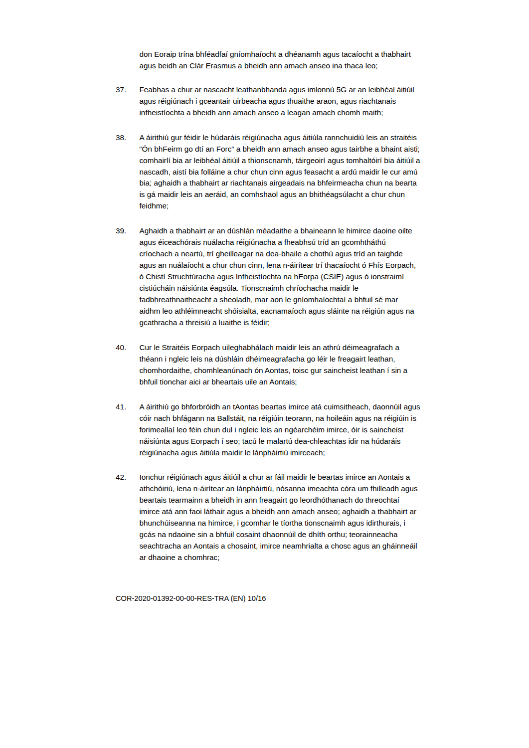don Eoraip trína bhféadfaí gníomhaíocht a dhéanamh agus tacaíocht a thabhairt agus beidh an Clár Erasmus a bheidh ann amach anseo ina thaca leo;
37. Feabhas a chur ar nascacht leathanbhanda agus imlonnú 5G ar an leibhéal áitiúil agus réigiúnach i gceantair uirbeacha agus thuaithe araon, agus riachtanais infheistíochta a bheidh ann amach anseo a leagan amach chomh maith;
38. A áirithiú gur féidir le húdaráis réigiúnacha agus áitiúla rannchuidiú leis an straitéis “Ón bhFeirm go dtí an Forc” a bheidh ann amach anseo agus tairbhe a bhaint aisti; comhairlí bia ar leibhéal áitiúil a thionscnamh, táirgeoirí agus tomhaltóirí bia áitiúil a nascadh, aistí bia folláine a chur chun cinn agus feasacht a ardú maidir le cur amú bia; aghaidh a thabhairt ar riachtanais airgeadais na bhfeirmeacha chun na bearta is gá maidir leis an aeráid, an comhshaol agus an bhithéagsúlacht a chur chun feidhme;
39. Aghaidh a thabhairt ar an dúshlán méadaithe a bhaineann le himirce daoine oilte agus éiceachórais nuálacha réigiúnacha a fheabhsú tríd an gcomhtháthú críochach a neartú, trí gheilleagar na dea-bhaile a chothú agus tríd an taighde agus an nuálaíocht a chur chun cinn, lena n-áirítear trí thacaíocht ó Fhís Eorpach, ó Chistí Struchtúracha agus Infheistíochta na hEorpa (CSIE) agus ó ionstraimí cistiúcháin náisiúnta éagsúla. Tionscnaimh chríochacha maidir le fadbhreathnaitheacht a sheoladh, mar aon le gníomhaíochtaí a bhfuil sé mar aidhm leo athléimneacht shóisialta, eacnamaíoch agus sláinte na réigiún agus na gcathracha a threisiú a luaithe is féidir;
40. Cur le Straitéis Eorpach uileghabhálach maidir leis an athrú déimeagrafach a théann i ngleic leis na dúshláin dhéimeagrafacha go léir le freagairt leathan, chomhordaithe, chomhleanúnach ón Aontas, toisc gur saincheist leathan í sin a bhfuil tionchar aici ar bheartais uile an Aontais;
41. A áirithiú go bhforbróidh an tAontas beartas imirce atá cuimsitheach, daonnúil agus cóir nach bhfágann na Ballstáit, na réigiúin teorann, na hoileáin agus na réigiúin is forimeallaí leo féin chun dul i ngleic leis an ngéarchéim imirce, óir is saincheist náisiúnta agus Eorpach í seo; tacú le malartú dea-chleachtas idir na húdaráis réigiúnacha agus áitiúla maidir le lánpháirtiú imirceach;
42. Ionchur réigiúnach agus áitiúil a chur ar fáil maidir le beartas imirce an Aontais a athchóiriú, lena n-áirítear an lánpháirtiú, nósanna imeachta córa um fhilleadh agus beartais tearmainn a bheidh in ann freagairt go leordhóthanach do threochtaí imirce atá ann faoi láthair agus a bheidh ann amach anseo; aghaidh a thabhairt ar bhunchúiseanna na himirce, i gcomhar le tíortha tionscnaimh agus idirthurais, i gcás na ndaoine sin a bhfuil cosaint dhaonnúil de dhíth orthu; teorainneacha seachtracha an Aontais a chosaint, imirce neamhrialta a chosc agus an gháinneáil ar dhaoine a chomhrac;
COR-2020-01392-00-00-RES-TRA (EN) 10/16